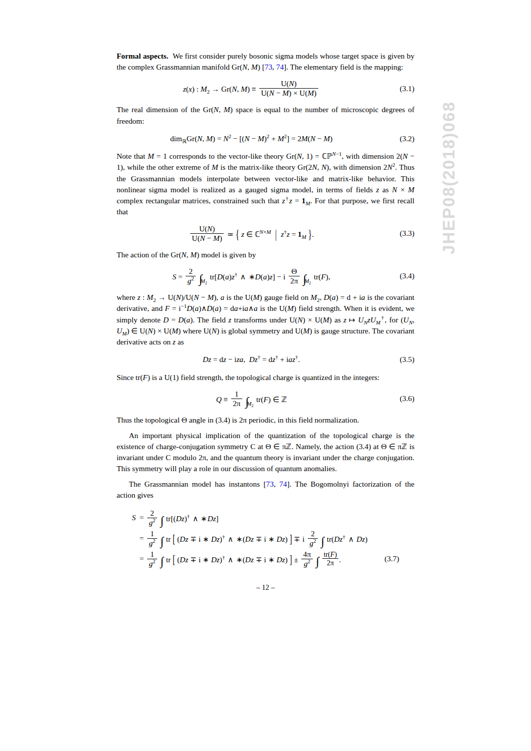JHEP08(2018)068
Formal aspects. We first consider purely bosonic sigma models whose target space is given by the complex Grassmannian manifold Gr(N, M) [73, 74]. The elementary field is the mapping:
z(x) : M2 → Gr(N, M) ≡ U(N) U(N − M) × U(M)
(3.1)
The real dimension of the Gr(N, M) space is equal to the number of microscopic degrees of freedom:
dimℝGr(N, M) = N2 − [(N − M)2 + M2] = 2M(N − M)
(3.2)
Note that M = 1 corresponds to the vector-like theory Gr(N, 1) = ℂℙN−1, with dimension 2(N − 1), while the other extreme of M is the matrix-like theory Gr(2N, N), with dimension 2N2. Thus the Grassmannian models interpolate between vector-like and matrix-like behavior. This nonlinear sigma model is realized as a gauged sigma model, in terms of fields z as N × M complex rectangular matrices, constrained such that z†z = 1M. For that purpose, we first recall that
U(N) U(N − M) ≃ { z ∈ ℂN×M | z†z = 1M }.
(3.3)
The action of the Gr(N, M) model is given by
S = 2 g2 ∫M2 tr[D(a)z† ∧ ∗D(a)z] − i Θ 2π ∫M2 tr(F),
(3.4)
where z : M2 → U(N)/U(N − M), a is the U(M) gauge field on M2, D(a) = d + ia is the covariant derivative, and F = i−1D(a)∧D(a) = da+ia∧a is the U(M) field strength. When it is evident, we simply denote D = D(a). The field z transforms under U(N) × U(M) as z ↦ UNzUM†, for (UN, UM) ∈ U(N) × U(M) where U(N) is global symmetry and U(M) is gauge structure. The covariant derivative acts on z as
Dz = dz − iza, Dz† = dz† + iaz†.
(3.5)
Since tr(F) is a U(1) field strength, the topological charge is quantized in the integers:
Q ≡ 12π ∫M2 tr(F) ∈ ℤ
(3.6)
Thus the topological Θ angle in (3.4) is 2π periodic, in this field normalization.
An important physical implication of the quantization of the topological charge is the existence of charge-conjugation symmetry C at Θ ∈ πℤ. Namely, the action (3.4) at Θ ∈ πℤ is invariant under C modulo 2π, and the quantum theory is invariant under the charge conjugation. This symmetry will play a role in our discussion of quantum anomalies.
The Grassmannian model has instantons [73, 74]. The Bogomolnyi factorization of the action gives
| S | = | 2 g 2 ∫ tr[( Dz ) † ∧ ∗ Dz ] | |
| | = | 1 g 2 ∫ tr [ ( Dz ∓ i ∗ Dz ) † ∧ ∗ ( Dz ∓ i ∗ Dz ) ] ∓ i 2 g 2 ∫ tr( Dz † ∧ Dz ) | |
| | = | 1 g 2 ∫ tr [ ( Dz ∓ i ∗ Dz ) † ∧ ∗ ( Dz ∓ i ∗ Dz ) ] ± 4π g 2 ∫ tr( F ) 2π . | (3.7) |
– 12 –